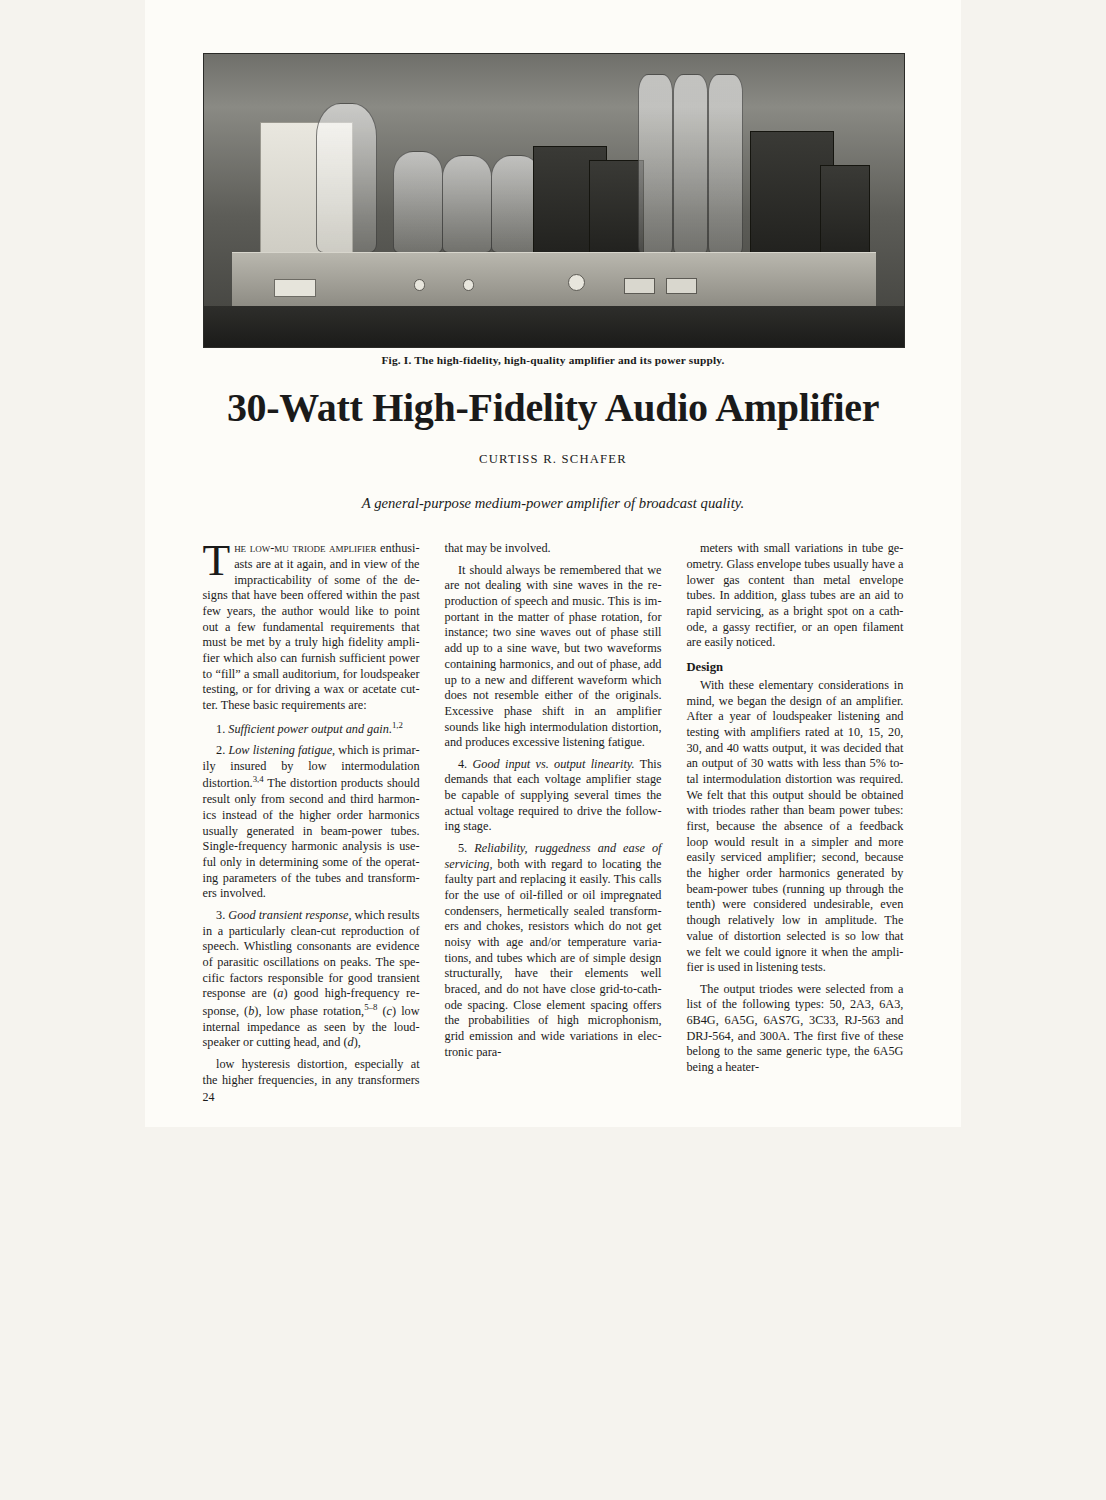Fig. I. The high-fidelity, high-quality amplifier and its power supply.
30-Watt High-Fidelity Audio Amplifier
CURTISS R. SCHAFER
A general-purpose medium-power amplifier of broadcast quality.
The low-mu triode amplifier enthusiasts are at it again, and in view of the impracticability of some of the designs that have been offered within the past few years, the author would like to point out a few fundamental requirements that must be met by a truly high fidelity amplifier which also can furnish sufficient power to “fill” a small auditorium, for loudspeaker testing, or for driving a wax or acetate cutter. These basic requirements are:
1. Sufficient power output and gain.1,2
2. Low listening fatigue, which is primarily insured by low intermodulation distortion.3,4 The distortion products should result only from second and third harmonics instead of the higher order harmonics usually generated in beam-power tubes. Single-frequency harmonic analysis is useful only in determining some of the operating parameters of the tubes and transformers involved.
3. Good transient response, which results in a particularly clean-cut reproduction of speech. Whistling consonants are evidence of parasitic oscillations on peaks. The specific factors responsible for good transient response are (a) good high-frequency response, (b), low phase rotation,5–8 (c) low internal impedance as seen by the loudspeaker or cutting head, and (d),
low hysteresis distortion, especially at the higher frequencies, in any transformers that may be involved.
It should always be remembered that we are not dealing with sine waves in the reproduction of speech and music. This is important in the matter of phase rotation, for instance; two sine waves out of phase still add up to a sine wave, but two waveforms containing harmonics, and out of phase, add up to a new and different waveform which does not resemble either of the originals. Excessive phase shift in an amplifier sounds like high intermodulation distortion, and produces excessive listening fatigue.
4. Good input vs. output linearity. This demands that each voltage amplifier stage be capable of supplying several times the actual voltage required to drive the following stage.
5. Reliability, ruggedness and ease of servicing, both with regard to locating the faulty part and replacing it easily. This calls for the use of oil-filled or oil impregnated condensers, hermetically sealed transformers and chokes, resistors which do not get noisy with age and/or temperature variations, and tubes which are of simple design structurally, have their elements well braced, and do not have close grid-to-cathode spacing. Close element spacing offers the probabilities of high microphonism, grid emission and wide variations in electronic para-
meters with small variations in tube geometry. Glass envelope tubes usually have a lower gas content than metal envelope tubes. In addition, glass tubes are an aid to rapid servicing, as a bright spot on a cathode, a gassy rectifier, or an open filament are easily noticed.
Design
With these elementary considerations in mind, we began the design of an amplifier. After a year of loudspeaker listening and testing with amplifiers rated at 10, 15, 20, 30, and 40 watts output, it was decided that an output of 30 watts with less than 5% total intermodulation distortion was required. We felt that this output should be obtained with triodes rather than beam power tubes: first, because the absence of a feedback loop would result in a simpler and more easily serviced amplifier; second, because the higher order harmonics generated by beam-power tubes (running up through the tenth) were considered undesirable, even though relatively low in amplitude. The value of distortion selected is so low that we felt we could ignore it when the amplifier is used in listening tests.
The output triodes were selected from a list of the following types: 50, 2A3, 6A3, 6B4G, 6A5G, 6AS7G, 3C33, RJ-563 and DRJ-564, and 300A. The first five of these belong to the same generic type, the 6A5G being a heater-
24